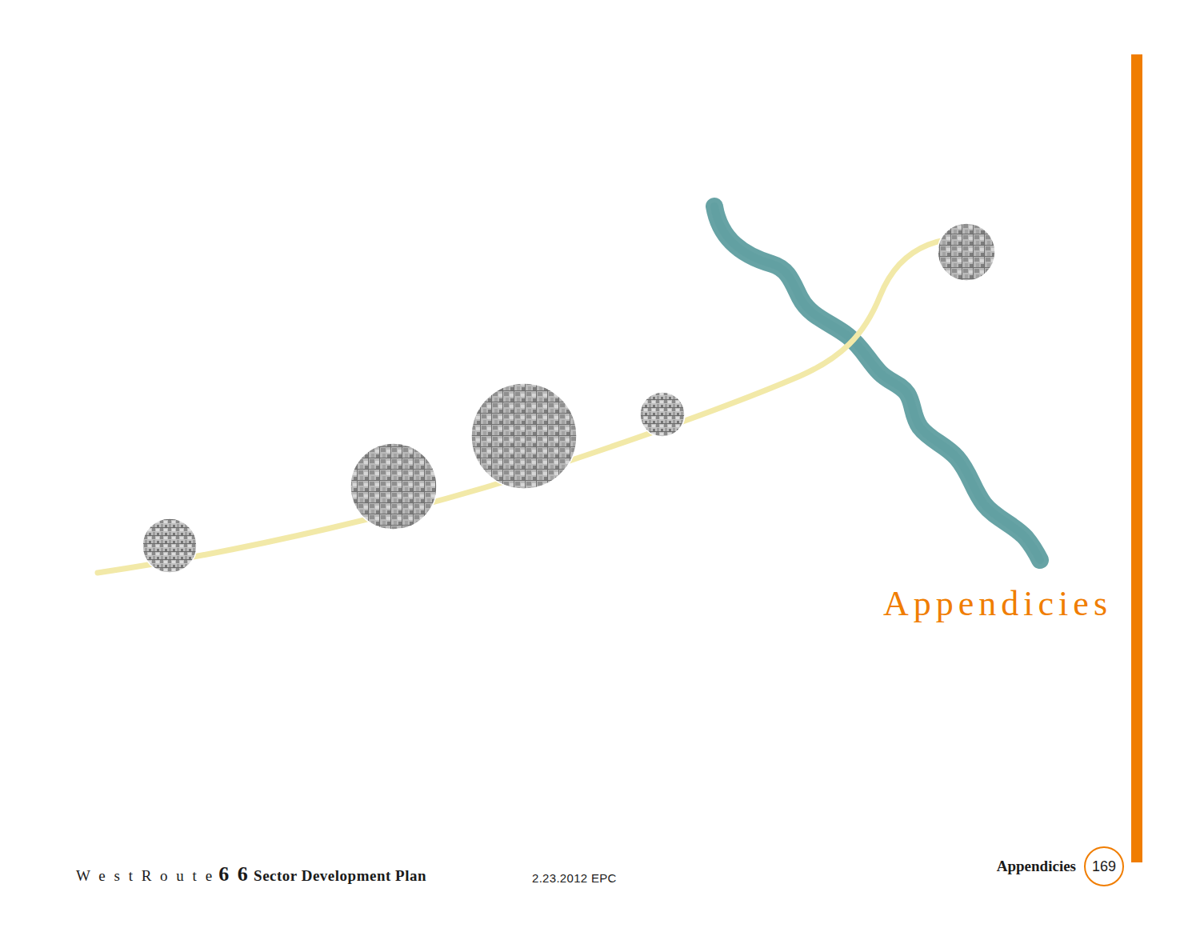Appendicies
W e s t R o u t e 6 6 Sector Development Plan
2.23.2012 EPC
Appendicies 169